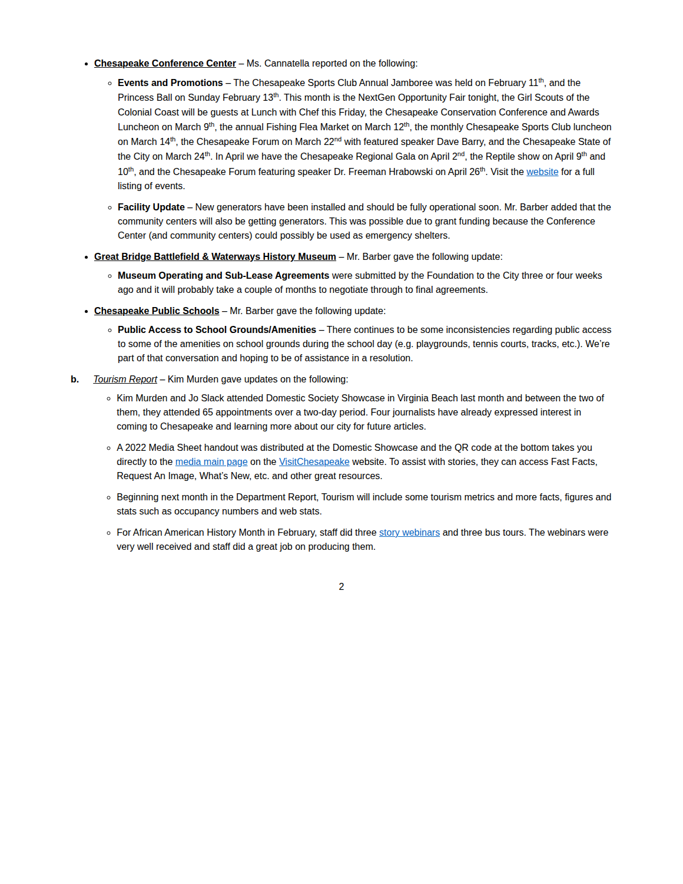Chesapeake Conference Center – Ms. Cannatella reported on the following:
Events and Promotions – The Chesapeake Sports Club Annual Jamboree was held on February 11th, and the Princess Ball on Sunday February 13th. This month is the NextGen Opportunity Fair tonight, the Girl Scouts of the Colonial Coast will be guests at Lunch with Chef this Friday, the Chesapeake Conservation Conference and Awards Luncheon on March 9th, the annual Fishing Flea Market on March 12th, the monthly Chesapeake Sports Club luncheon on March 14th, the Chesapeake Forum on March 22nd with featured speaker Dave Barry, and the Chesapeake State of the City on March 24th. In April we have the Chesapeake Regional Gala on April 2nd, the Reptile show on April 9th and 10th, and the Chesapeake Forum featuring speaker Dr. Freeman Hrabowski on April 26th. Visit the website for a full listing of events.
Facility Update – New generators have been installed and should be fully operational soon. Mr. Barber added that the community centers will also be getting generators. This was possible due to grant funding because the Conference Center (and community centers) could possibly be used as emergency shelters.
Great Bridge Battlefield & Waterways History Museum – Mr. Barber gave the following update:
Museum Operating and Sub-Lease Agreements were submitted by the Foundation to the City three or four weeks ago and it will probably take a couple of months to negotiate through to final agreements.
Chesapeake Public Schools – Mr. Barber gave the following update:
Public Access to School Grounds/Amenities – There continues to be some inconsistencies regarding public access to some of the amenities on school grounds during the school day (e.g. playgrounds, tennis courts, tracks, etc.). We’re part of that conversation and hoping to be of assistance in a resolution.
b.
Tourism Report – Kim Murden gave updates on the following:
Kim Murden and Jo Slack attended Domestic Society Showcase in Virginia Beach last month and between the two of them, they attended 65 appointments over a two-day period. Four journalists have already expressed interest in coming to Chesapeake and learning more about our city for future articles.
A 2022 Media Sheet handout was distributed at the Domestic Showcase and the QR code at the bottom takes you directly to the media main page on the VisitChesapeake website. To assist with stories, they can access Fast Facts, Request An Image, What’s New, etc. and other great resources.
Beginning next month in the Department Report, Tourism will include some tourism metrics and more facts, figures and stats such as occupancy numbers and web stats.
For African American History Month in February, staff did three story webinars and three bus tours. The webinars were very well received and staff did a great job on producing them.
2